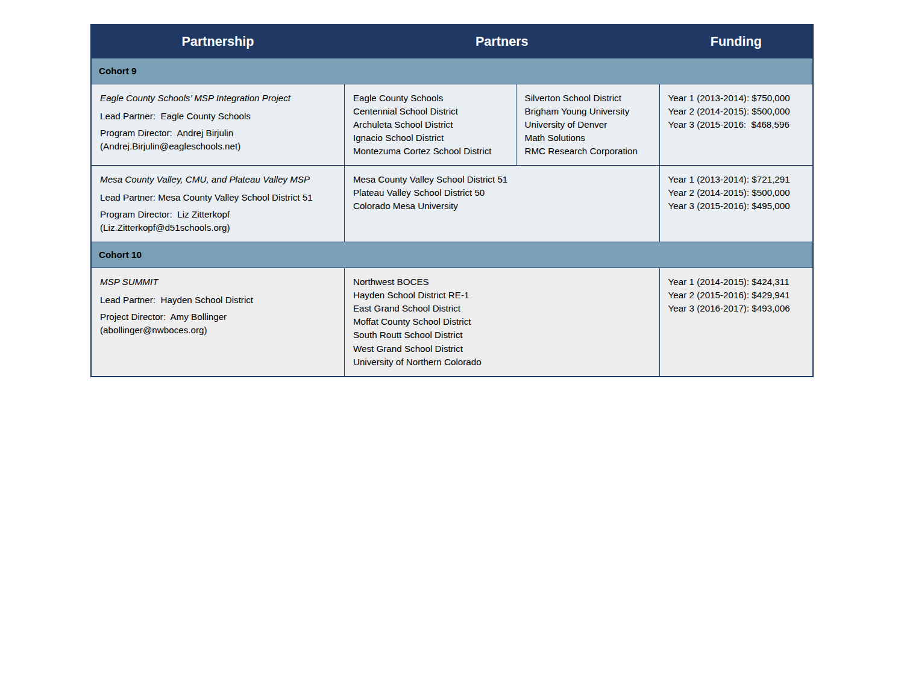| Partnership | Partners | Funding |
| --- | --- | --- |
| Cohort 9 |
| Eagle County Schools’ MSP Integration Project Lead Partner: Eagle County Schools Program Director: Andrej Birjulin (Andrej.Birjulin@eagleschools.net) | Eagle County Schools Centennial School District Archuleta School District Ignacio School District Montezuma Cortez School District | Silverton School District Brigham Young University University of Denver Math Solutions RMC Research Corporation | Year 1 (2013-2014): $750,000 Year 2 (2014-2015): $500,000 Year 3 (2015-2016: $468,596 |
| Mesa County Valley, CMU, and Plateau Valley MSP Lead Partner: Mesa County Valley School District 51 Program Director: Liz Zitterkopf (Liz.Zitterkopf@d51schools.org) | Mesa County Valley School District 51 Plateau Valley School District 50 Colorado Mesa University | Year 1 (2013-2014): $721,291 Year 2 (2014-2015): $500,000 Year 3 (2015-2016): $495,000 |
| Cohort 10 |
| MSP SUMMIT Lead Partner: Hayden School District Project Director: Amy Bollinger (abollinger@nwboces.org) | Northwest BOCES Hayden School District RE-1 East Grand School District Moffat County School District South Routt School District West Grand School District University of Northern Colorado | Year 1 (2014-2015): $424,311 Year 2 (2015-2016): $429,941 Year 3 (2016-2017): $493,006 |